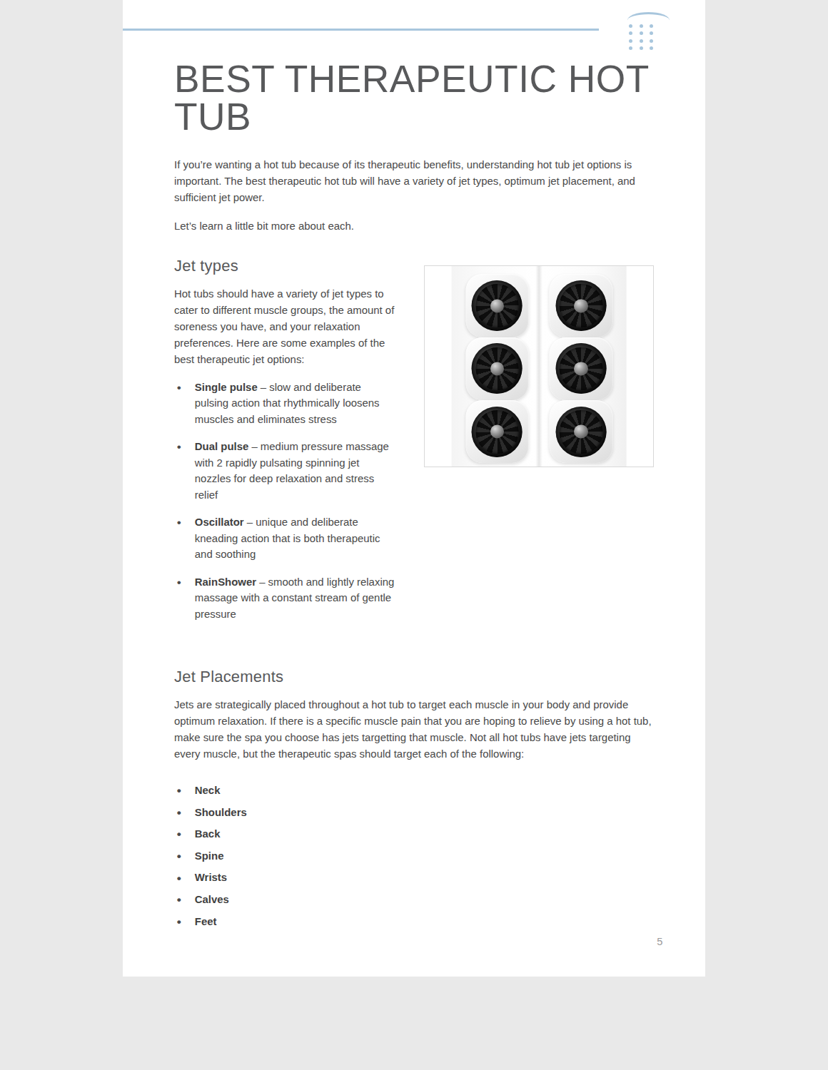BEST THERAPEUTIC HOT TUB
If you’re wanting a hot tub because of its therapeutic benefits, understanding hot tub jet options is important. The best therapeutic hot tub will have a variety of jet types, optimum jet placement, and sufficient jet power.
Let’s learn a little bit more about each.
Jet types
Hot tubs should have a variety of jet types to cater to different muscle groups, the amount of soreness you have, and your relaxation preferences. Here are some examples of the best therapeutic jet options:
Single pulse – slow and deliberate pulsing action that rhythmically loosens muscles and eliminates stress
Dual pulse – medium pressure massage with 2 rapidly pulsating spinning jet nozzles for deep relaxation and stress relief
Oscillator – unique and deliberate kneading action that is both therapeutic and soothing
RainShower – smooth and lightly relaxing massage with a constant stream of gentle pressure
Jet Placements
Jets are strategically placed throughout a hot tub to target each muscle in your body and provide optimum relaxation. If there is a specific muscle pain that you are hoping to relieve by using a hot tub, make sure the spa you choose has jets targetting that muscle. Not all hot tubs have jets targeting every muscle, but the therapeutic spas should target each of the following:
Neck
Shoulders
Back
Spine
Wrists
Calves
Feet
5